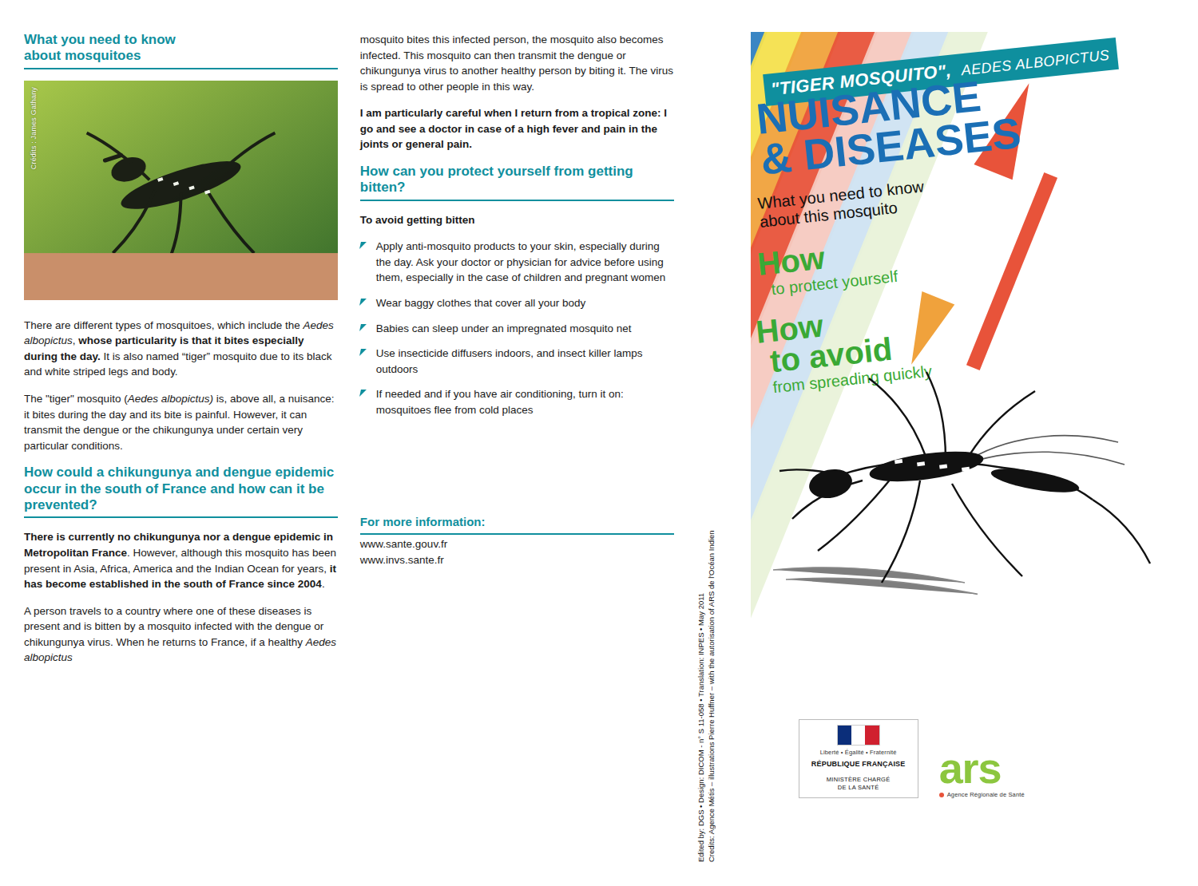What you need to know
about mosquitoes
Crédits : James Gathany
There are different types of mosquitoes, which include the Aedes albopictus, whose particularity is that it bites especially during the day. It is also named “tiger” mosquito due to its black and white striped legs and body.
The "tiger" mosquito (Aedes albopictus) is, above all, a nuisance: it bites during the day and its bite is painful. However, it can transmit the dengue or the chikungunya under certain very particular conditions.
How could a chikungunya and dengue epidemic occur in the south of France and how can it be prevented?
There is currently no chikungunya nor a dengue epidemic in Metropolitan France. However, although this mosquito has been present in Asia, Africa, America and the Indian Ocean for years, it has become established in the south of France since 2004.
A person travels to a country where one of these diseases is present and is bitten by a mosquito infected with the dengue or chikungunya virus. When he returns to France, if a healthy Aedes albopictus
mosquito bites this infected person, the mosquito also becomes infected. This mosquito can then transmit the dengue or chikungunya virus to another healthy person by biting it. The virus is spread to other people in this way.
I am particularly careful when I return from a tropical zone: I go and see a doctor in case of a high fever and pain in the joints or general pain.
How can you protect yourself from getting bitten?
To avoid getting bitten
Apply anti-mosquito products to your skin, especially during the day. Ask your doctor or physician for advice before using them, especially in the case of children and pregnant women
Wear baggy clothes that cover all your body
Babies can sleep under an impregnated mosquito net
Use insecticide diffusers indoors, and insect killer lamps outdoors
If needed and if you have air conditioning, turn it on: mosquitoes flee from cold places
For more information:
www.sante.gouv.fr
www.invs.sante.fr
Edited by: DGS • Design: DICOM - n° S 11-058 • Translation: INPES • May 2011
Credits: Agence Métis – illustrations Pierre Huffner – with the autorisation of ARS de l'Océan Indien
"TIGER MOSQUITO", AEDES ALBOPICTUS
NUISANCE
& DISEASES
What you need to know
about this mosquito
How to protect yourself
How to avoid from spreading quickly
Liberté • Égalité • Fraternité
RÉPUBLIQUE FRANÇAISE
MINISTÈRE CHARGÉ
DE LA SANTÉ
ars
Agence Régionale de Santé